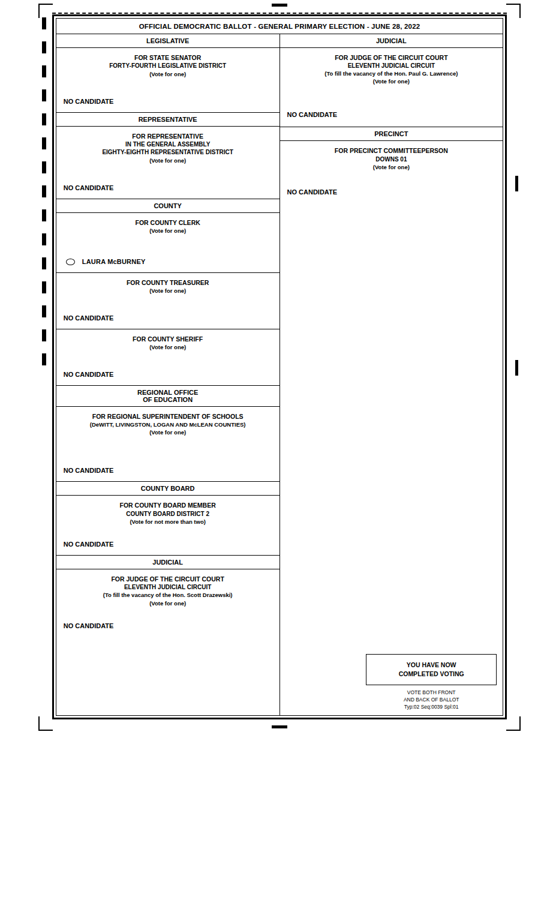OFFICIAL DEMOCRATIC BALLOT - GENERAL PRIMARY ELECTION - JUNE 28, 2022
| LEGISLATIVE FOR STATE SENATOR FORTY-FOURTH LEGISLATIVE DISTRICT (Vote for one) NO CANDIDATE REPRESENTATIVE FOR REPRESENTATIVE IN THE GENERAL ASSEMBLY EIGHTY-EIGHTH REPRESENTATIVE DISTRICT (Vote for one) NO CANDIDATE COUNTY FOR COUNTY CLERK (Vote for one) LAURA McBURNEY FOR COUNTY TREASURER (Vote for one) NO CANDIDATE FOR COUNTY SHERIFF (Vote for one) NO CANDIDATE REGIONAL OFFICE OF EDUCATION FOR REGIONAL SUPERINTENDENT OF SCHOOLS (DeWITT, LIVINGSTON, LOGAN AND McLEAN COUNTIES) (Vote for one) NO CANDIDATE COUNTY BOARD FOR COUNTY BOARD MEMBER COUNTY BOARD DISTRICT 2 (Vote for not more than two) NO CANDIDATE JUDICIAL FOR JUDGE OF THE CIRCUIT COURT ELEVENTH JUDICIAL CIRCUIT (To fill the vacancy of the Hon. Scott Drazewski) (Vote for one) NO CANDIDATE | JUDICIAL FOR JUDGE OF THE CIRCUIT COURT ELEVENTH JUDICIAL CIRCUIT (To fill the vacancy of the Hon. Paul G. Lawrence) (Vote for one) NO CANDIDATE PRECINCT FOR PRECINCT COMMITTEEPERSON DOWNS 01 (Vote for one) NO CANDIDATE YOU HAVE NOW COMPLETED VOTING VOTE BOTH FRONT AND BACK OF BALLOT Typ:02 Seq:0039 Spl:01 |